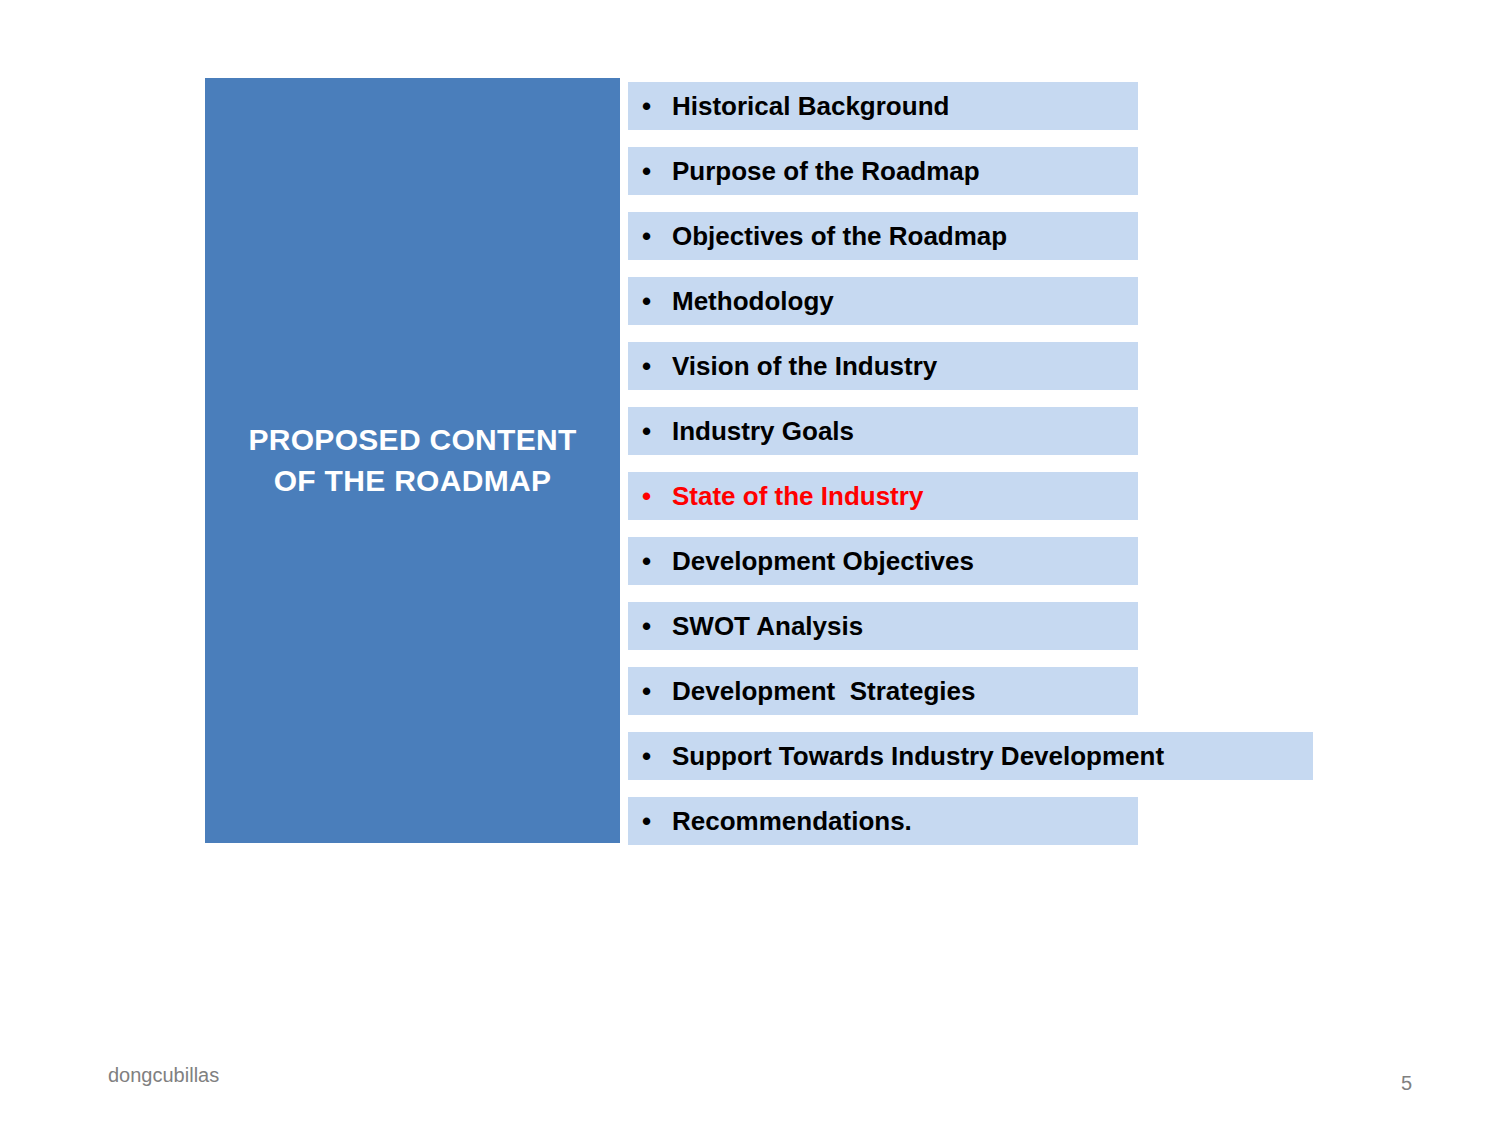PROPOSED CONTENT
OF THE ROADMAP
•Historical Background
•Purpose of the Roadmap
•Objectives of the Roadmap
•Methodology
•Vision of the Industry
•Industry Goals
•State of the Industry
•Development Objectives
•SWOT Analysis
•Development Strategies
•Support Towards Industry Development
•Recommendations.
dongcubillas
5